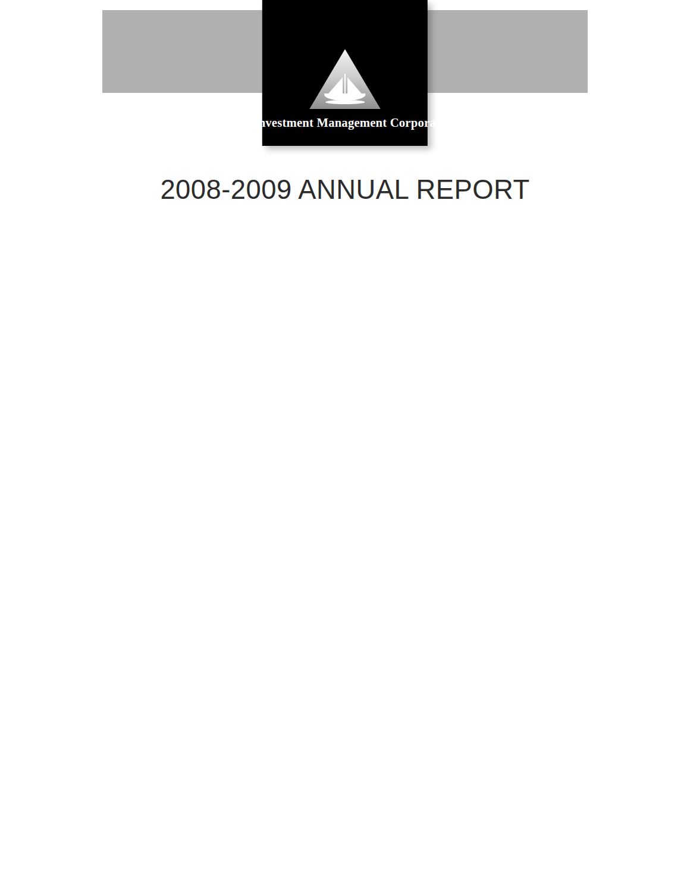NB Investment Management Corporation
2008-2009 ANNUAL REPORT